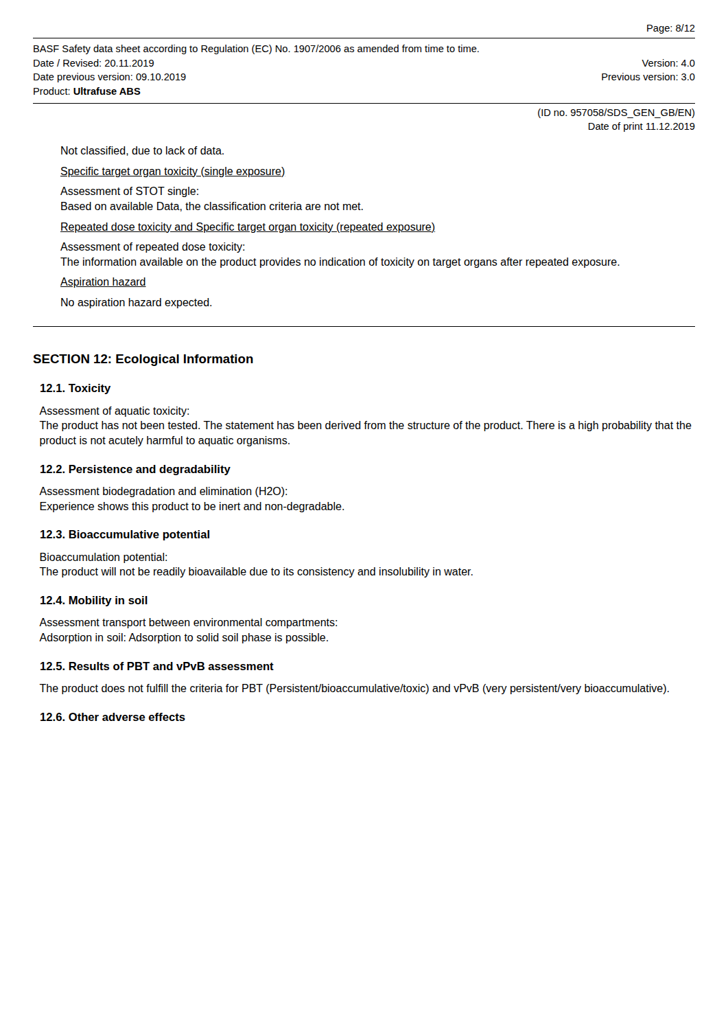Page: 8/12
BASF Safety data sheet according to Regulation (EC) No. 1907/2006 as amended from time to time.
Date / Revised: 20.11.2019 Version: 4.0
Date previous version: 09.10.2019 Previous version: 3.0
Product: Ultrafuse ABS
(ID no. 957058/SDS_GEN_GB/EN)
Date of print 11.12.2019
Not classified, due to lack of data.
Specific target organ toxicity (single exposure)
Assessment of STOT single:
Based on available Data, the classification criteria are not met.
Repeated dose toxicity and Specific target organ toxicity (repeated exposure)
Assessment of repeated dose toxicity:
The information available on the product provides no indication of toxicity on target organs after repeated exposure.
Aspiration hazard
No aspiration hazard expected.
SECTION 12: Ecological Information
12.1. Toxicity
Assessment of aquatic toxicity:
The product has not been tested. The statement has been derived from the structure of the product. There is a high probability that the product is not acutely harmful to aquatic organisms.
12.2. Persistence and degradability
Assessment biodegradation and elimination (H2O):
Experience shows this product to be inert and non-degradable.
12.3. Bioaccumulative potential
Bioaccumulation potential:
The product will not be readily bioavailable due to its consistency and insolubility in water.
12.4. Mobility in soil
Assessment transport between environmental compartments:
Adsorption in soil: Adsorption to solid soil phase is possible.
12.5. Results of PBT and vPvB assessment
The product does not fulfill the criteria for PBT (Persistent/bioaccumulative/toxic) and vPvB (very persistent/very bioaccumulative).
12.6. Other adverse effects